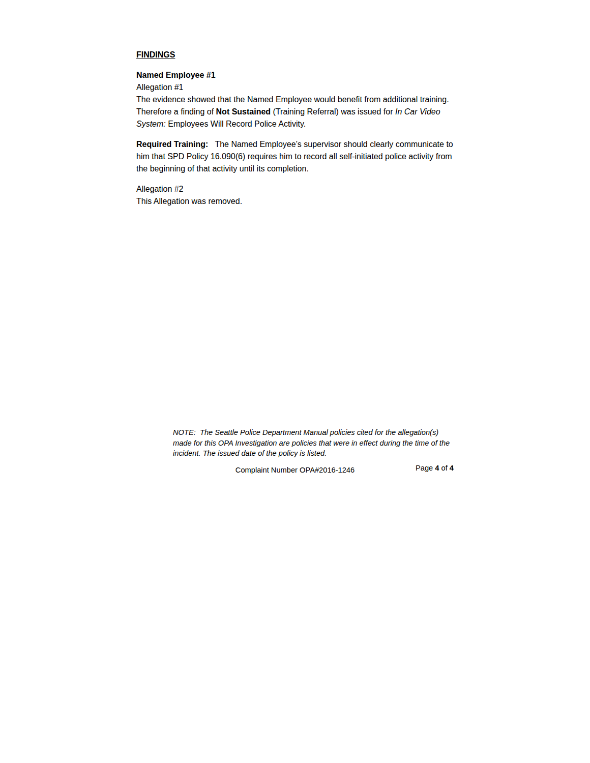FINDINGS
Named Employee #1
Allegation #1
The evidence showed that the Named Employee would benefit from additional training. Therefore a finding of Not Sustained (Training Referral) was issued for In Car Video System: Employees Will Record Police Activity.
Required Training: The Named Employee’s supervisor should clearly communicate to him that SPD Policy 16.090(6) requires him to record all self-initiated police activity from the beginning of that activity until its completion.
Allegation #2
This Allegation was removed.
NOTE: The Seattle Police Department Manual policies cited for the allegation(s) made for this OPA Investigation are policies that were in effect during the time of the incident. The issued date of the policy is listed.
Page 4 of 4
Complaint Number OPA#2016-1246